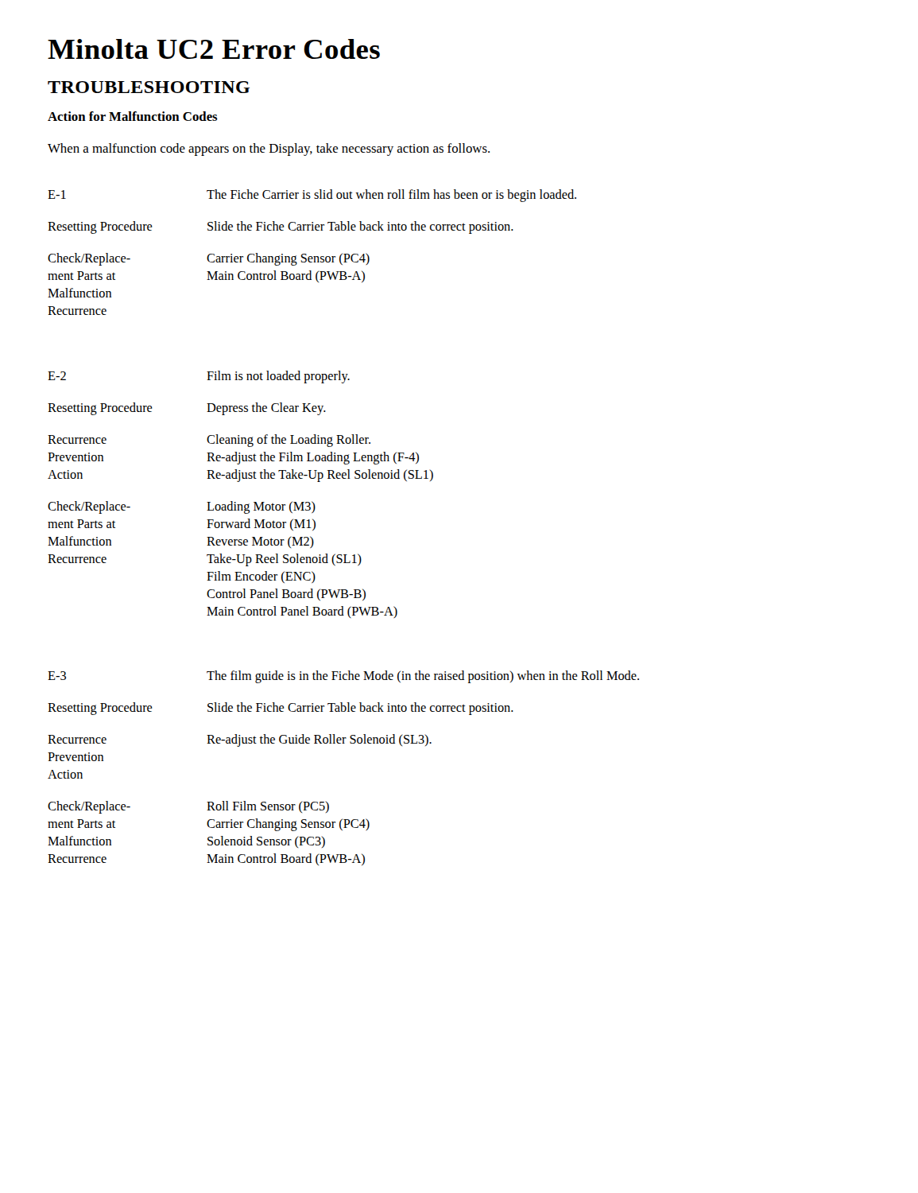Minolta UC2 Error Codes
TROUBLESHOOTING
Action for Malfunction Codes
When a malfunction code appears on the Display, take necessary action as follows.
| E-1 | The Fiche Carrier is slid out when roll film has been or is begin loaded. |
| Resetting Procedure | Slide the Fiche Carrier Table back into the correct position. |
| Check/Replace- ment Parts at Malfunction Recurrence | Carrier Changing Sensor (PC4) Main Control Board (PWB-A) |
| E-2 | Film is not loaded properly. |
| Resetting Procedure | Depress the Clear Key. |
| Recurrence Prevention Action | Cleaning of the Loading Roller. Re-adjust the Film Loading Length (F-4) Re-adjust the Take-Up Reel Solenoid (SL1) |
| Check/Replace- ment Parts at Malfunction Recurrence | Loading Motor (M3) Forward Motor (M1) Reverse Motor (M2) Take-Up Reel Solenoid (SL1) Film Encoder (ENC) Control Panel Board (PWB-B) Main Control Panel Board (PWB-A) |
| E-3 | The film guide is in the Fiche Mode (in the raised position) when in the Roll Mode. |
| Resetting Procedure | Slide the Fiche Carrier Table back into the correct position. |
| Recurrence Prevention Action | Re-adjust the Guide Roller Solenoid (SL3). |
| Check/Replace- ment Parts at Malfunction Recurrence | Roll Film Sensor (PC5) Carrier Changing Sensor (PC4) Solenoid Sensor (PC3) Main Control Board (PWB-A) |